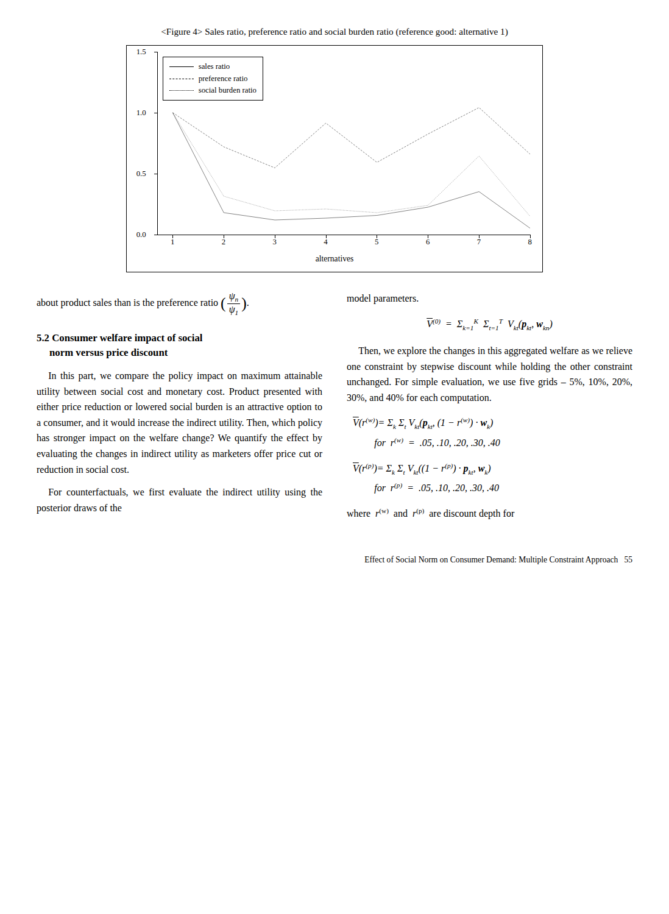<Figure 4> Sales ratio, preference ratio and social burden ratio (reference good: alternative 1)
sales ratio
preference ratio
social burden ratio
1.5
1.0
0.5
0.0
1
2
3
4
5
6
7
8
alternatives
about product sales than is the preference ratio (ψn ψ1).
5.2 Consumer welfare impact of social
norm versus price discount
In this part, we compare the policy impact on maximum attainable utility between social cost and monetary cost. Product presented with either price reduction or lowered social burden is an attractive option to a consumer, and it would increase the indirect utility. Then, which policy has stronger impact on the welfare change? We quantify the effect by evaluating the changes in indirect utility as marketers offer price cut or reduction in social cost.
For counterfactuals, we first evaluate the indirect utility using the posterior draws of the
model parameters.
V(0) = Σk=1K Σt=1T Vkt(pkt, wkn)
Then, we explore the changes in this aggregated welfare as we relieve one constraint by stepwise discount while holding the other constraint unchanged. For simple evaluation, we use five grids – 5%, 10%, 20%, 30%, and 40% for each computation.
V(r(w))= Σk Σt Vkt(pkt, (1 − r(w)) · wk)
for r(w) = .05, .10, .20, .30, .40
V(r(p))= Σk Σt Vkt((1 − r(p)) · pkt, wk)
for r(p) = .05, .10, .20, .30, .40
where r(w) and r(p) are discount depth for
Effect of Social Norm on Consumer Demand: Multiple Constraint Approach55